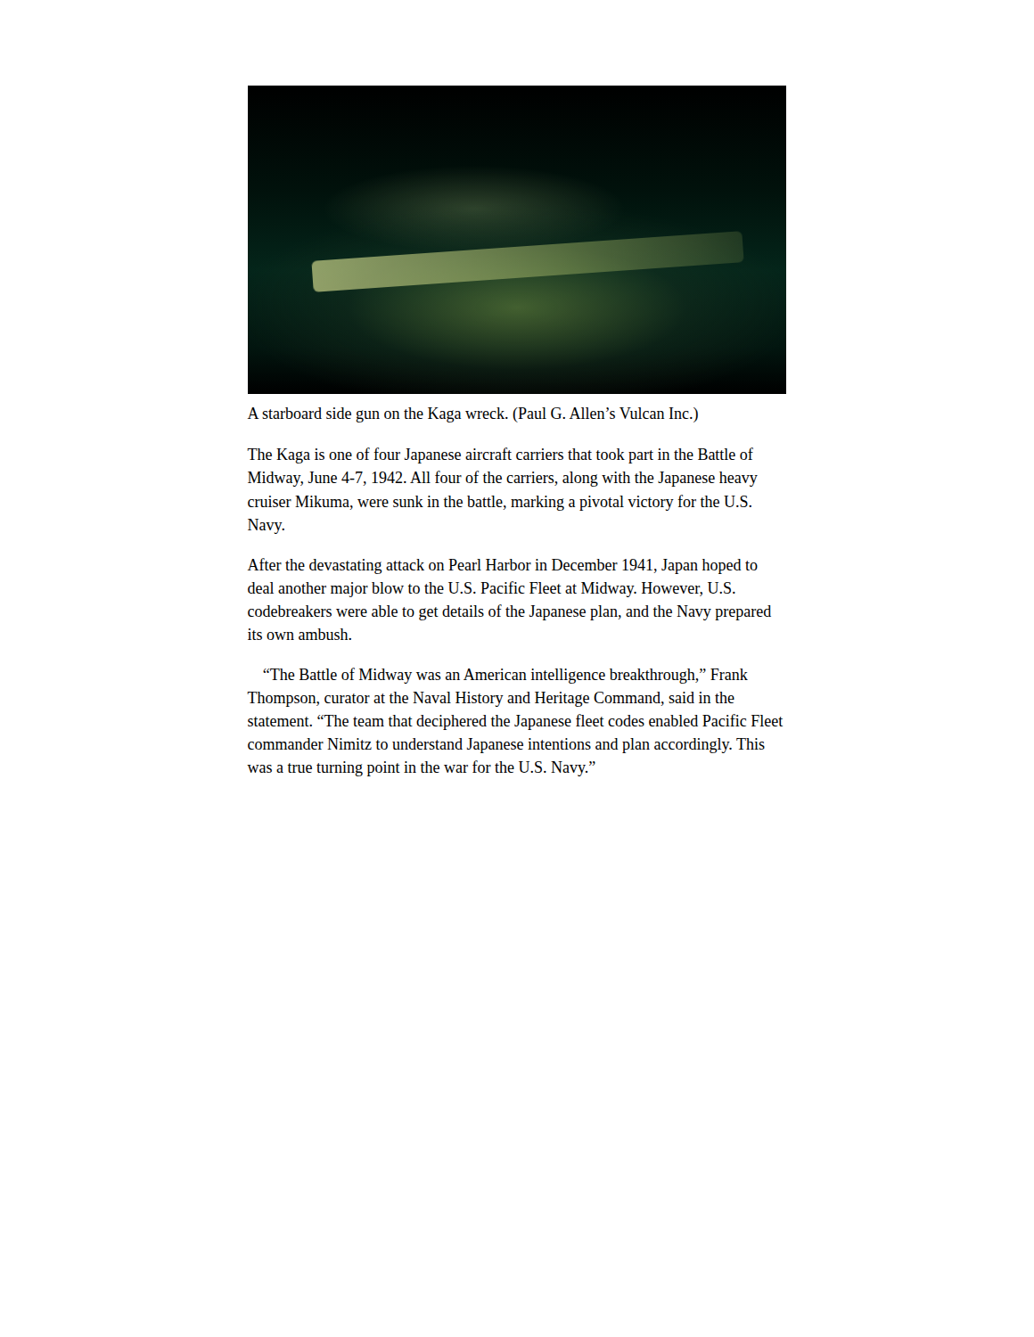A starboard side gun on the Kaga wreck. (Paul G. Allen’s Vulcan Inc.)
The Kaga is one of four Japanese aircraft carriers that took part in the Battle of Midway, June 4-7, 1942. All four of the carriers, along with the Japanese heavy cruiser Mikuma, were sunk in the battle, marking a pivotal victory for the U.S. Navy.
After the devastating attack on Pearl Harbor in December 1941, Japan hoped to deal another major blow to the U.S. Pacific Fleet at Midway. However, U.S. codebreakers were able to get details of the Japanese plan, and the Navy prepared its own ambush.
“The Battle of Midway was an American intelligence breakthrough,” Frank Thompson, curator at the Naval History and Heritage Command, said in the statement. “The team that deciphered the Japanese fleet codes enabled Pacific Fleet commander Nimitz to understand Japanese intentions and plan accordingly. This was a true turning point in the war for the U.S. Navy.”